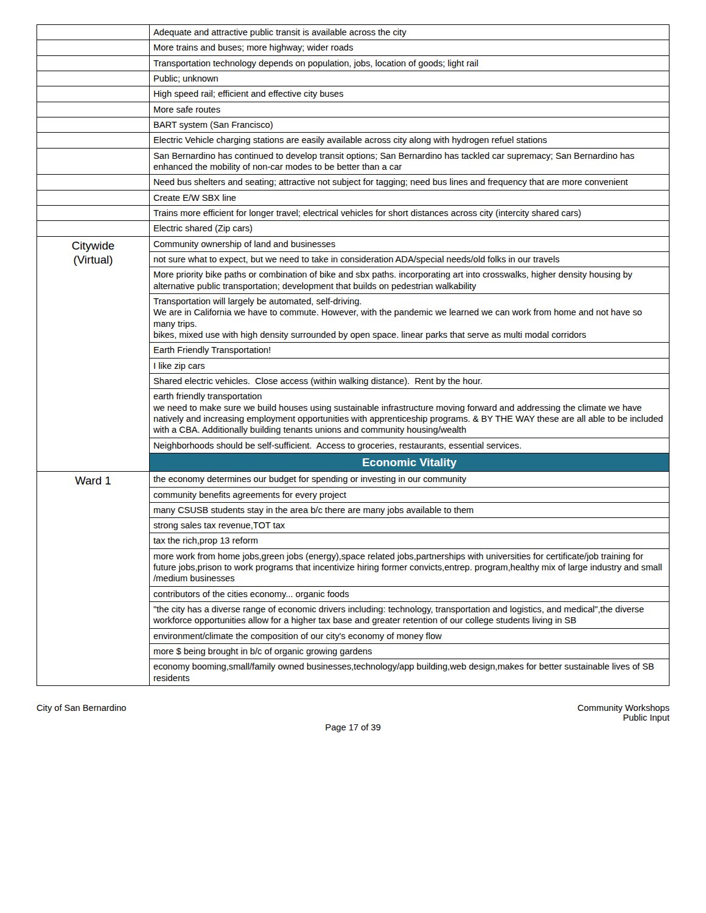| | Adequate and attractive public transit is available across the city |
| | More trains and buses; more highway; wider roads |
| | Transportation technology depends on population, jobs, location of goods; light rail |
| | Public; unknown |
| | High speed rail; efficient and effective city buses |
| | More safe routes |
| | BART system (San Francisco) |
| | Electric Vehicle charging stations are easily available across city along with hydrogen refuel stations |
| | San Bernardino has continued to develop transit options; San Bernardino has tackled car supremacy; San Bernardino has enhanced the mobility of non-car modes to be better than a car |
| | Need bus shelters and seating; attractive not subject for tagging; need bus lines and frequency that are more convenient |
| | Create E/W SBX line |
| | Trains more efficient for longer travel; electrical vehicles for short distances across city (intercity shared cars) |
| | Electric shared (Zip cars) |
| Citywide (Virtual) | Community ownership of land and businesses |
| not sure what to expect, but we need to take in consideration ADA/special needs/old folks in our travels |
| More priority bike paths or combination of bike and sbx paths. incorporating art into crosswalks, higher density housing by alternative public transportation; development that builds on pedestrian walkability |
| Transportation will largely be automated, self-driving. We are in California we have to commute. However, with the pandemic we learned we can work from home and not have so many trips. bikes, mixed use with high density surrounded by open space. linear parks that serve as multi modal corridors |
| Earth Friendly Transportation! |
| I like zip cars |
| Shared electric vehicles. Close access (within walking distance). Rent by the hour. |
| earth friendly transportation we need to make sure we build houses using sustainable infrastructure moving forward and addressing the climate we have natively and increasing employment opportunities with apprenticeship programs. & BY THE WAY these are all able to be included with a CBA. Additionally building tenants unions and community housing/wealth |
| Neighborhoods should be self-sufficient. Access to groceries, restaurants, essential services. |
| Economic Vitality |
| Ward 1 | the economy determines our budget for spending or investing in our community |
| community benefits agreements for every project |
| many CSUSB students stay in the area b/c there are many jobs available to them |
| strong sales tax revenue,TOT tax |
| tax the rich,prop 13 reform |
| more work from home jobs,green jobs (energy),space related jobs,partnerships with universities for certificate/job training for future jobs,prison to work programs that incentivize hiring former convicts,entrep. program,healthy mix of large industry and small /medium businesses |
| contributors of the cities economy... organic foods |
| "the city has a diverse range of economic drivers including: technology, transportation and logistics, and medical",the diverse workforce opportunities allow for a higher tax base and greater retention of our college students living in SB |
| environment/climate the composition of our city's economy of money flow |
| more $ being brought in b/c of organic growing gardens |
| economy booming,small/family owned businesses,technology/app building,web design,makes for better sustainable lives of SB residents |
City of San Bernardino
Community Workshops
Public Input
Page 17 of 39